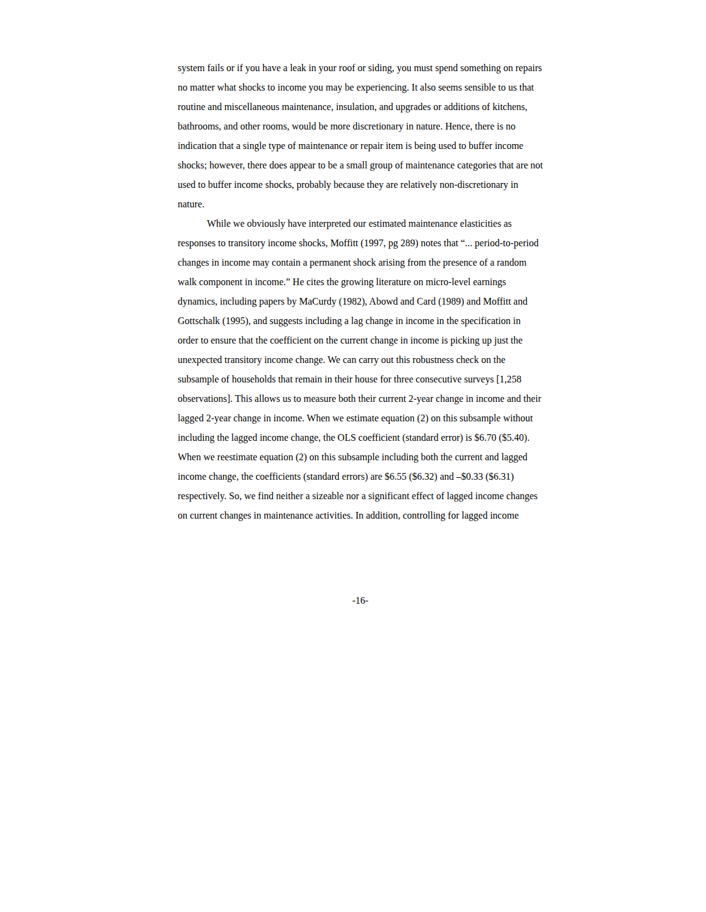system fails or if you have a leak in your roof or siding, you must spend something on repairs no matter what shocks to income you may be experiencing. It also seems sensible to us that routine and miscellaneous maintenance, insulation, and upgrades or additions of kitchens, bathrooms, and other rooms, would be more discretionary in nature. Hence, there is no indication that a single type of maintenance or repair item is being used to buffer income shocks; however, there does appear to be a small group of maintenance categories that are not used to buffer income shocks, probably because they are relatively non-discretionary in nature.
While we obviously have interpreted our estimated maintenance elasticities as responses to transitory income shocks, Moffitt (1997, pg 289) notes that “... period-to-period changes in income may contain a permanent shock arising from the presence of a random walk component in income.” He cites the growing literature on micro-level earnings dynamics, including papers by MaCurdy (1982), Abowd and Card (1989) and Moffitt and Gottschalk (1995), and suggests including a lag change in income in the specification in order to ensure that the coefficient on the current change in income is picking up just the unexpected transitory income change. We can carry out this robustness check on the subsample of households that remain in their house for three consecutive surveys [1,258 observations]. This allows us to measure both their current 2-year change in income and their lagged 2-year change in income. When we estimate equation (2) on this subsample without including the lagged income change, the OLS coefficient (standard error) is $6.70 ($5.40). When we reestimate equation (2) on this subsample including both the current and lagged income change, the coefficients (standard errors) are $6.55 ($6.32) and –$0.33 ($6.31) respectively. So, we find neither a sizeable nor a significant effect of lagged income changes on current changes in maintenance activities. In addition, controlling for lagged income
-16-